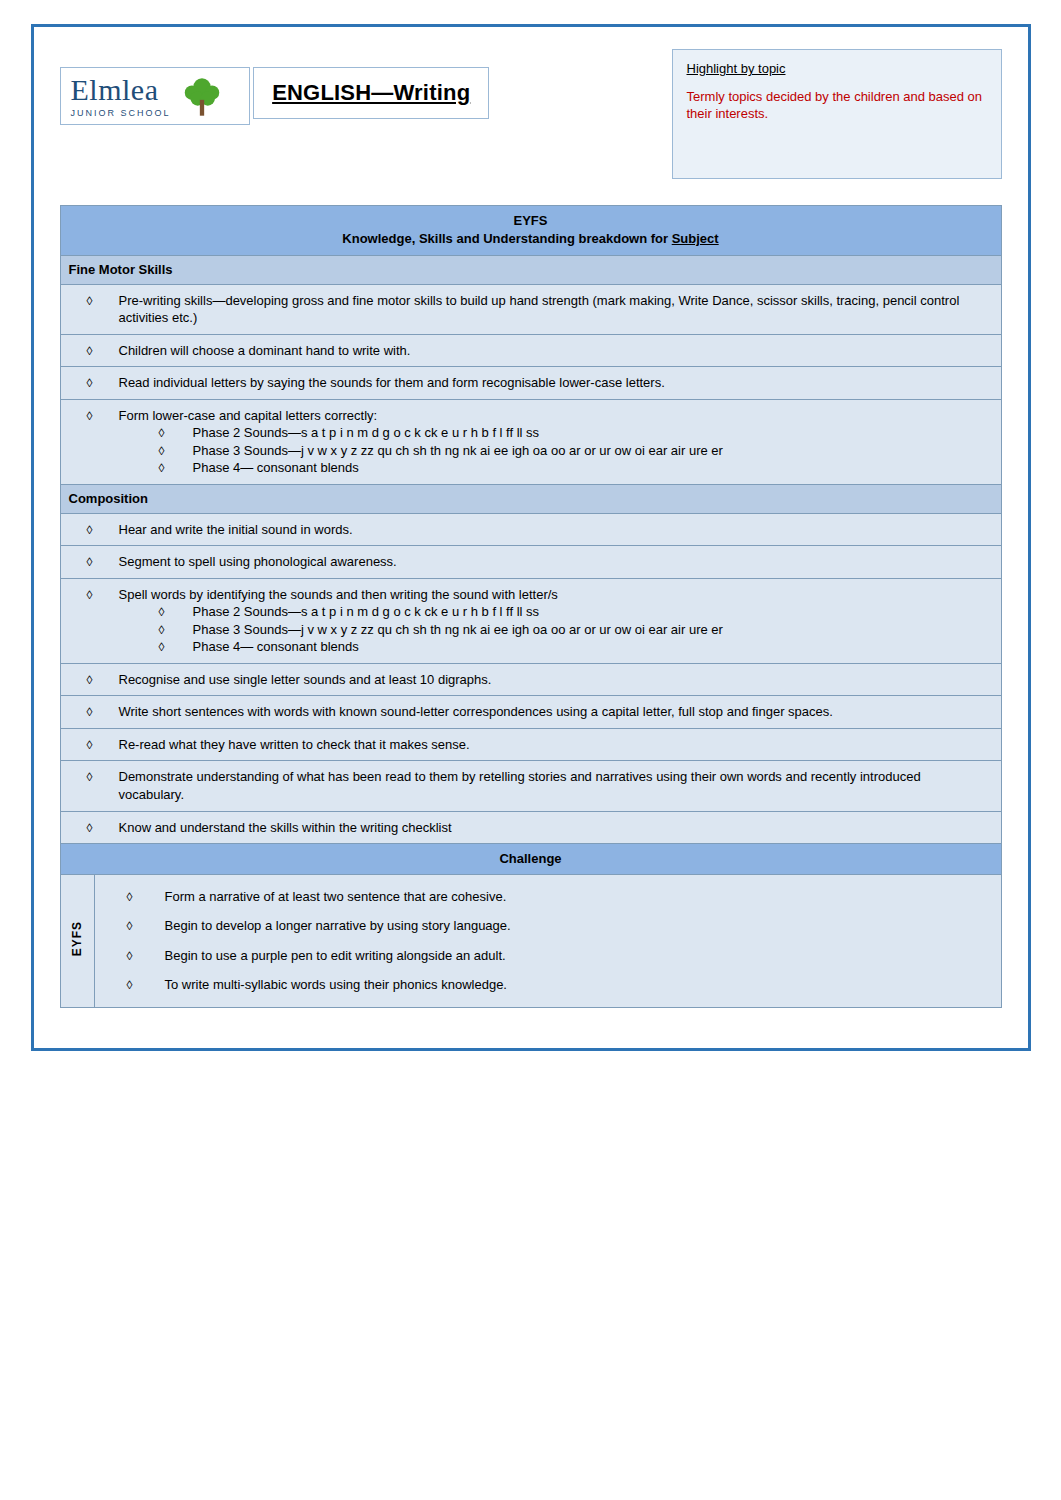Elmlea Junior School
ENGLISH—Writing
Highlight by topic
Termly topics decided by the children and based on their interests.
EYFS Knowledge, Skills and Understanding breakdown for Subject
| Fine Motor Skills |
| --- |
| ◊ Pre-writing skills—developing gross and fine motor skills to build up hand strength (mark making, Write Dance, scissor skills, tracing, pencil control activities etc.) |
| ◊ Children will choose a dominant hand to write with. |
| ◊ Read individual letters by saying the sounds for them and form recognisable lower-case letters. |
| ◊ Form lower-case and capital letters correctly: ◊ Phase 2 Sounds—s a t p i n m d g o c k ck e u r h b f l ff ll ss ◊ Phase 3 Sounds—j v w x y z zz qu ch sh th ng nk ai ee igh oa oo ar or ur ow oi ear air ure er ◊ Phase 4— consonant blends |
| Composition |
| ◊ Hear and write the initial sound in words. |
| ◊ Segment to spell using phonological awareness. |
| ◊ Spell words by identifying the sounds and then writing the sound with letter/s ◊ Phase 2 Sounds—s a t p i n m d g o c k ck e u r h b f l ff ll ss ◊ Phase 3 Sounds—j v w x y z zz qu ch sh th ng nk ai ee igh oa oo ar or ur ow oi ear air ure er ◊ Phase 4— consonant blends |
| ◊ Recognise and use single letter sounds and at least 10 digraphs. |
| ◊ Write short sentences with words with known sound-letter correspondences using a capital letter, full stop and finger spaces. |
| ◊ Re-read what they have written to check that it makes sense. |
| ◊ Demonstrate understanding of what has been read to them by retelling stories and narratives using their own words and recently introduced vocabulary. |
| ◊ Know and understand the skills within the writing checklist |
| Challenge |
| EYFS | ◊ Form a narrative of at least two sentence that are cohesive. ◊ Begin to develop a longer narrative by using story language. ◊ Begin to use a purple pen to edit writing alongside an adult. ◊ To write multi-syllabic words using their phonics knowledge. |